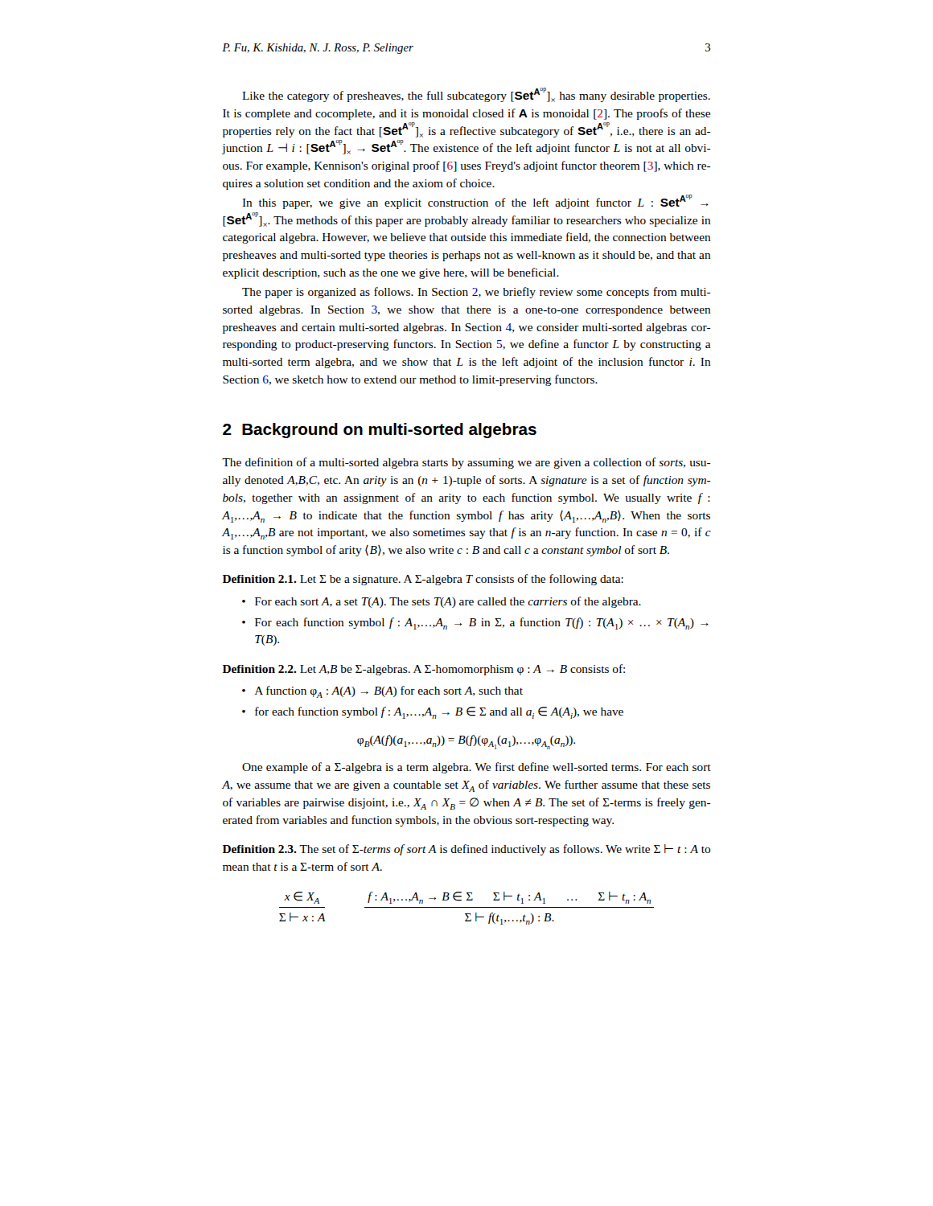P. Fu, K. Kishida, N. J. Ross, P. Selinger 3
Like the category of presheaves, the full subcategory [SetAop]× has many desirable properties. It is complete and cocomplete, and it is monoidal closed if A is monoidal [2]. The proofs of these properties rely on the fact that [SetAop]× is a reflective subcategory of SetAop, i.e., there is an adjunction L ⊣ i : [SetAop]× → SetAop. The existence of the left adjoint functor L is not at all obvious. For example, Kennison's original proof [6] uses Freyd's adjoint functor theorem [3], which requires a solution set condition and the axiom of choice.
In this paper, we give an explicit construction of the left adjoint functor L : SetAop → [SetAop]×. The methods of this paper are probably already familiar to researchers who specialize in categorical algebra. However, we believe that outside this immediate field, the connection between presheaves and multi-sorted type theories is perhaps not as well-known as it should be, and that an explicit description, such as the one we give here, will be beneficial.
The paper is organized as follows. In Section 2, we briefly review some concepts from multi-sorted algebras. In Section 3, we show that there is a one-to-one correspondence between presheaves and certain multi-sorted algebras. In Section 4, we consider multi-sorted algebras corresponding to product-preserving functors. In Section 5, we define a functor L by constructing a multi-sorted term algebra, and we show that L is the left adjoint of the inclusion functor i. In Section 6, we sketch how to extend our method to limit-preserving functors.
2 Background on multi-sorted algebras
The definition of a multi-sorted algebra starts by assuming we are given a collection of sorts, usually denoted A,B,C, etc. An arity is an (n + 1)-tuple of sorts. A signature is a set of function symbols, together with an assignment of an arity to each function symbol. We usually write f : A1,…,An → B to indicate that the function symbol f has arity ⟨A1,…,An,B⟩. When the sorts A1,…,An,B are not important, we also sometimes say that f is an n-ary function. In case n = 0, if c is a function symbol of arity ⟨B⟩, we also write c : B and call c a constant symbol of sort B.
Definition 2.1. Let Σ be a signature. A Σ-algebra T consists of the following data:
For each sort A, a set T(A). The sets T(A) are called the carriers of the algebra.
For each function symbol f : A1,…,An → B in Σ, a function T(f) : T(A1) × … × T(An) → T(B).
Definition 2.2. Let A,B be Σ-algebras. A Σ-homomorphism φ : A → B consists of:
A function φA : A(A) → B(A) for each sort A, such that
for each function symbol f : A1,…,An → B ∈ Σ and all ai ∈ A(Ai), we have
φB(A(f)(a1,…,an)) = B(f)(φA1(a1),…,φAn(an)).
One example of a Σ-algebra is a term algebra. We first define well-sorted terms. For each sort A, we assume that we are given a countable set XA of variables. We further assume that these sets of variables are pairwise disjoint, i.e., XA ∩ XB = ∅ when A ≠ B. The set of Σ-terms is freely generated from variables and function symbols, in the obvious sort-respecting way.
Definition 2.3. The set of Σ-terms of sort A is defined inductively as follows. We write Σ ⊢ t : A to mean that t is a Σ-term of sort A.
x ∈ XA Σ ⊢ x : A f : A1,…,An → B ∈ Σ Σ ⊢ t1 : A1…Σ ⊢ tn : An Σ ⊢ f(t1,…,tn) : B.